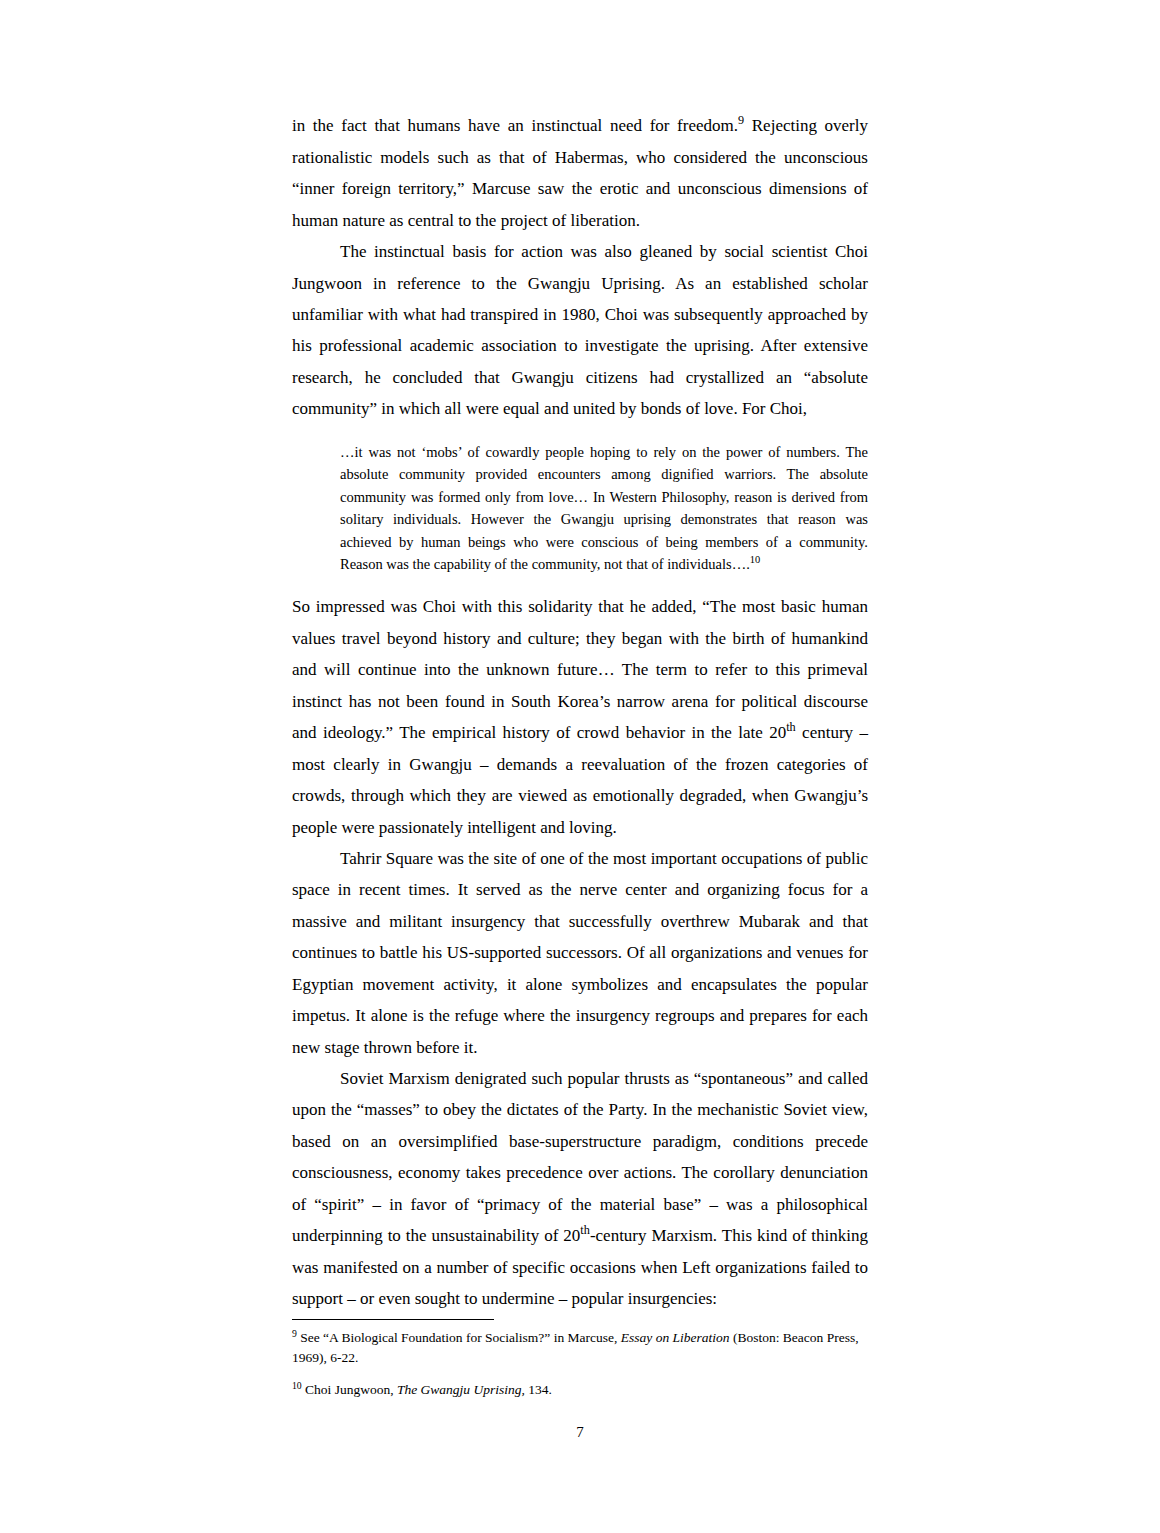in the fact that humans have an instinctual need for freedom.9 Rejecting overly rationalistic models such as that of Habermas, who considered the unconscious “inner foreign territory,” Marcuse saw the erotic and unconscious dimensions of human nature as central to the project of liberation.
The instinctual basis for action was also gleaned by social scientist Choi Jungwoon in reference to the Gwangju Uprising. As an established scholar unfamiliar with what had transpired in 1980, Choi was subsequently approached by his professional academic association to investigate the uprising. After extensive research, he concluded that Gwangju citizens had crystallized an “absolute community” in which all were equal and united by bonds of love. For Choi,
…it was not ‘mobs’ of cowardly people hoping to rely on the power of numbers. The absolute community provided encounters among dignified warriors. The absolute community was formed only from love… In Western Philosophy, reason is derived from solitary individuals. However the Gwangju uprising demonstrates that reason was achieved by human beings who were conscious of being members of a community. Reason was the capability of the community, not that of individuals….10
So impressed was Choi with this solidarity that he added, “The most basic human values travel beyond history and culture; they began with the birth of humankind and will continue into the unknown future… The term to refer to this primeval instinct has not been found in South Korea’s narrow arena for political discourse and ideology.” The empirical history of crowd behavior in the late 20th century – most clearly in Gwangju – demands a reevaluation of the frozen categories of crowds, through which they are viewed as emotionally degraded, when Gwangju’s people were passionately intelligent and loving.
Tahrir Square was the site of one of the most important occupations of public space in recent times. It served as the nerve center and organizing focus for a massive and militant insurgency that successfully overthrew Mubarak and that continues to battle his US-supported successors. Of all organizations and venues for Egyptian movement activity, it alone symbolizes and encapsulates the popular impetus. It alone is the refuge where the insurgency regroups and prepares for each new stage thrown before it.
Soviet Marxism denigrated such popular thrusts as “spontaneous” and called upon the “masses” to obey the dictates of the Party. In the mechanistic Soviet view, based on an oversimplified base-superstructure paradigm, conditions precede consciousness, economy takes precedence over actions. The corollary denunciation of “spirit” – in favor of “primacy of the material base” – was a philosophical underpinning to the unsustainability of 20th-century Marxism. This kind of thinking was manifested on a number of specific occasions when Left organizations failed to support – or even sought to undermine – popular insurgencies:
9 See “A Biological Foundation for Socialism?” in Marcuse, Essay on Liberation (Boston: Beacon Press, 1969), 6-22.
10 Choi Jungwoon, The Gwangju Uprising, 134.
7